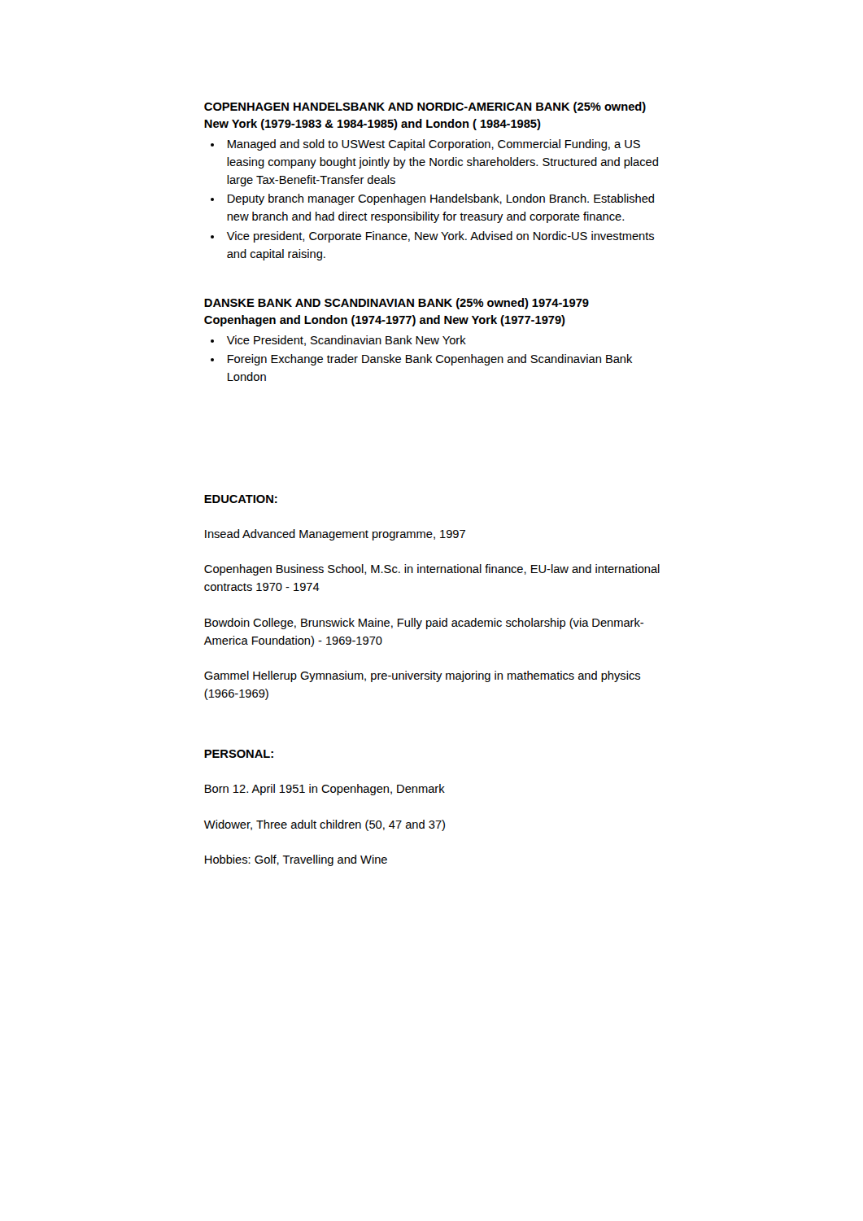COPENHAGEN HANDELSBANK AND NORDIC-AMERICAN BANK (25% owned)
New York (1979-1983 & 1984-1985) and London ( 1984-1985)
Managed and sold to USWest Capital Corporation, Commercial Funding, a US leasing company bought jointly by the Nordic shareholders. Structured and placed large Tax-Benefit-Transfer deals
Deputy branch manager Copenhagen Handelsbank, London Branch. Established new branch and had direct responsibility for treasury and corporate finance.
Vice president, Corporate Finance, New York. Advised on Nordic-US investments and capital raising.
DANSKE BANK AND SCANDINAVIAN BANK (25% owned) 1974-1979
Copenhagen and London (1974-1977) and New York (1977-1979)
Vice President, Scandinavian Bank New York
Foreign Exchange trader Danske Bank Copenhagen and Scandinavian Bank London
EDUCATION:
Insead Advanced Management programme, 1997
Copenhagen Business School, M.Sc. in international finance, EU-law and international contracts 1970 - 1974
Bowdoin College, Brunswick Maine, Fully paid academic scholarship (via Denmark-America Foundation) - 1969-1970
Gammel Hellerup Gymnasium, pre-university majoring in mathematics and physics (1966-1969)
PERSONAL:
Born 12. April 1951 in Copenhagen, Denmark
Widower, Three adult children (50, 47 and 37)
Hobbies: Golf, Travelling and Wine